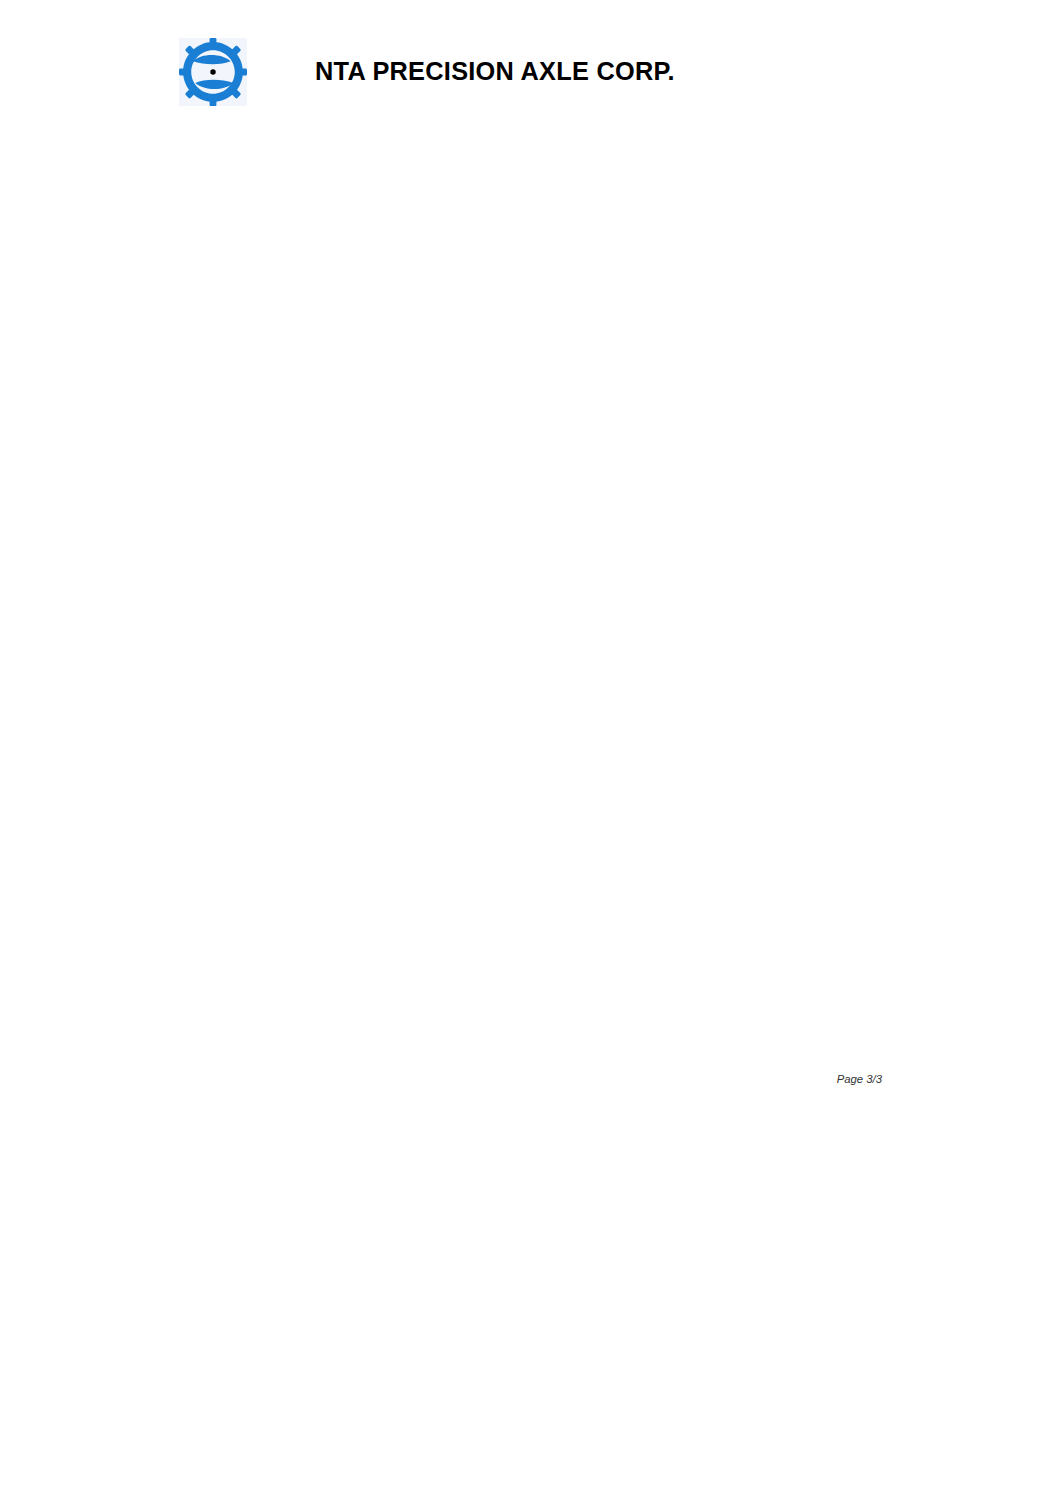NTA PRECISION AXLE CORP.
Page 3/3